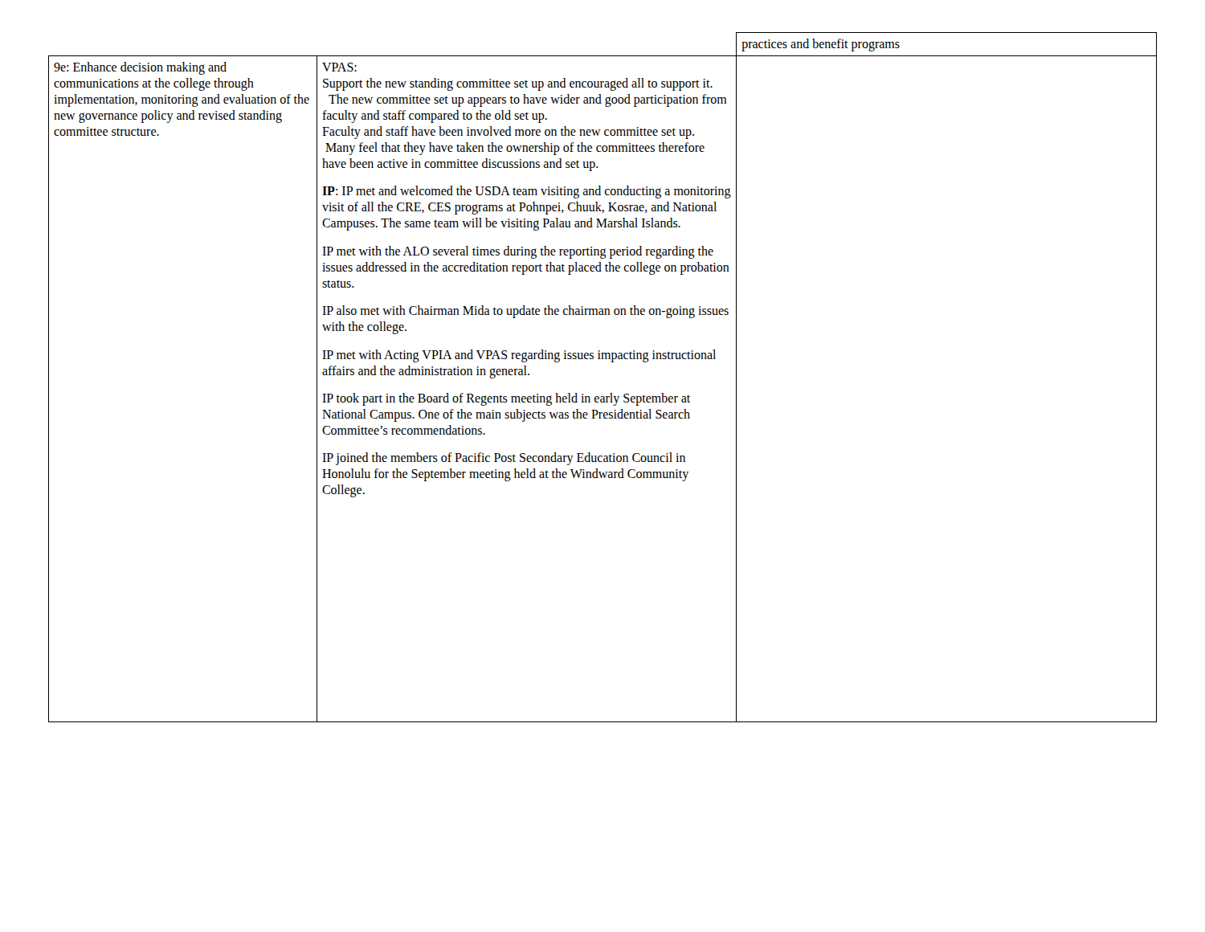| | | practices and benefit programs |
| 9e: Enhance decision making and communications at the college through implementation, monitoring and evaluation of the new governance policy and revised standing committee structure. | VPAS: Support the new standing committee set up and encouraged all to support it. The new committee set up appears to have wider and good participation from faculty and staff compared to the old set up. Faculty and staff have been involved more on the new committee set up. Many feel that they have taken the ownership of the committees therefore have been active in committee discussions and set up. IP : IP met and welcomed the USDA team visiting and conducting a monitoring visit of all the CRE, CES programs at Pohnpei, Chuuk, Kosrae, and National Campuses. The same team will be visiting Palau and Marshal Islands. IP met with the ALO several times during the reporting period regarding the issues addressed in the accreditation report that placed the college on probation status. IP also met with Chairman Mida to update the chairman on the on-going issues with the college. IP met with Acting VPIA and VPAS regarding issues impacting instructional affairs and the administration in general. IP took part in the Board of Regents meeting held in early September at National Campus. One of the main subjects was the Presidential Search Committee’s recommendations. IP joined the members of Pacific Post Secondary Education Council in Honolulu for the September meeting held at the Windward Community College. | |